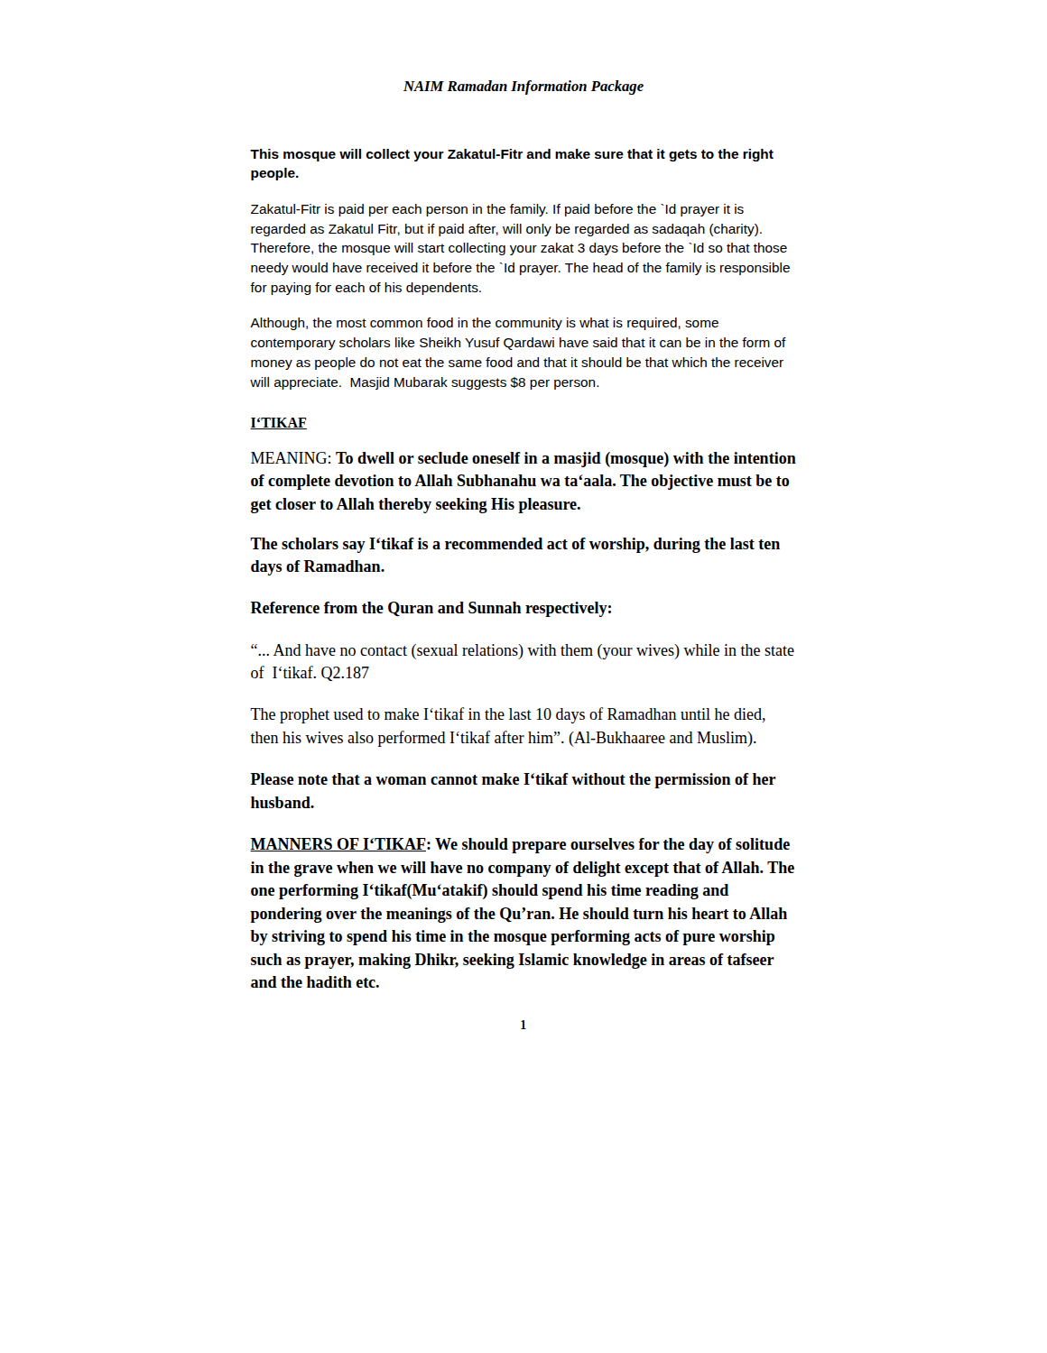NAIM Ramadan Information Package
This mosque will collect your Zakatul-Fitr and make sure that it gets to the right people.
Zakatul-Fitr is paid per each person in the family. If paid before the `Id prayer it is regarded as Zakatul Fitr, but if paid after, will only be regarded as sadaqah (charity). Therefore, the mosque will start collecting your zakat 3 days before the `Id so that those needy would have received it before the `Id prayer. The head of the family is responsible for paying for each of his dependents.
Although, the most common food in the community is what is required, some contemporary scholars like Sheikh Yusuf Qardawi have said that it can be in the form of money as people do not eat the same food and that it should be that which the receiver will appreciate. Masjid Mubarak suggests $8 per person.
I‘TIKAF
MEANING: To dwell or seclude oneself in a masjid (mosque) with the intention of complete devotion to Allah Subhanahu wa ta‘aala. The objective must be to get closer to Allah thereby seeking His pleasure.
The scholars say I‘tikaf is a recommended act of worship, during the last ten days of Ramadhan.
Reference from the Quran and Sunnah respectively:
“... And have no contact (sexual relations) with them (your wives) while in the state of I‘tikaf. Q2.187
The prophet used to make I‘tikaf in the last 10 days of Ramadhan until he died, then his wives also performed I‘tikaf after him”. (Al-Bukhaaree and Muslim).
Please note that a woman cannot make I‘tikaf without the permission of her husband.
MANNERS OF I‘TIKAF: We should prepare ourselves for the day of solitude in the grave when we will have no company of delight except that of Allah. The one performing I‘tikaf(Mu‘atakif) should spend his time reading and pondering over the meanings of the Qu’ran. He should turn his heart to Allah by striving to spend his time in the mosque performing acts of pure worship such as prayer, making Dhikr, seeking Islamic knowledge in areas of tafseer and the hadith etc.
1